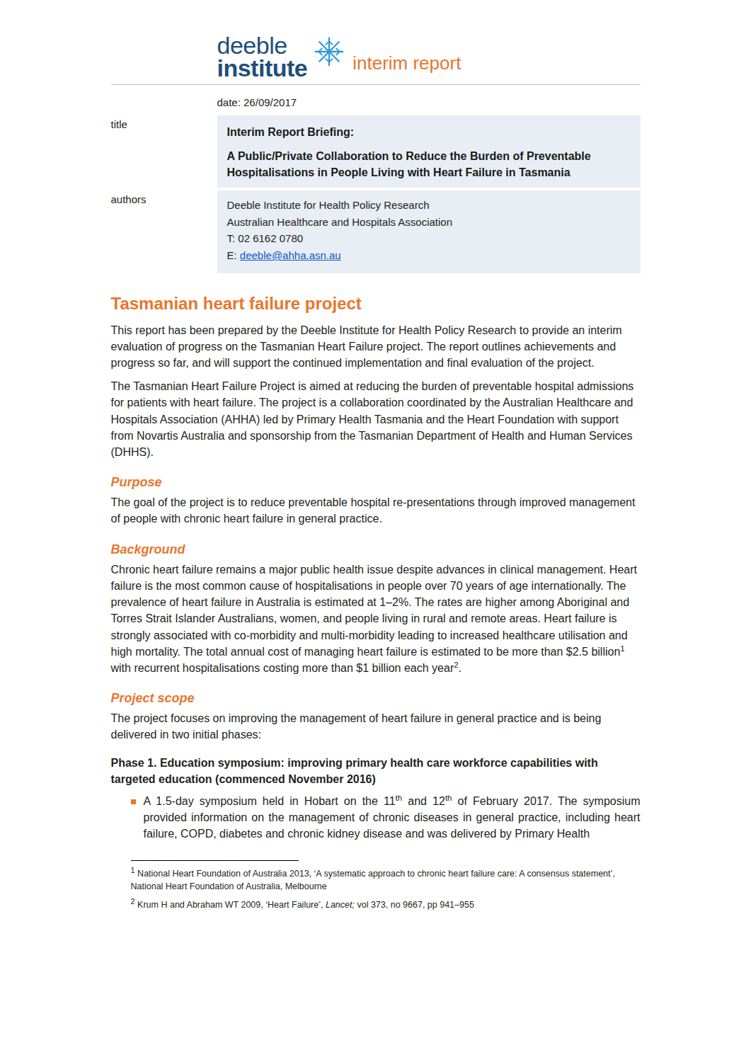deeble institute
interim report
date: 26/09/2017
title
Interim Report Briefing:
A Public/Private Collaboration to Reduce the Burden of Preventable Hospitalisations in People Living with Heart Failure in Tasmania
authors
Deeble Institute for Health Policy Research
Australian Healthcare and Hospitals Association
T: 02 6162 0780
E: deeble@ahha.asn.au
Tasmanian heart failure project
This report has been prepared by the Deeble Institute for Health Policy Research to provide an interim evaluation of progress on the Tasmanian Heart Failure project. The report outlines achievements and progress so far, and will support the continued implementation and final evaluation of the project.
The Tasmanian Heart Failure Project is aimed at reducing the burden of preventable hospital admissions for patients with heart failure. The project is a collaboration coordinated by the Australian Healthcare and Hospitals Association (AHHA) led by Primary Health Tasmania and the Heart Foundation with support from Novartis Australia and sponsorship from the Tasmanian Department of Health and Human Services (DHHS).
Purpose
The goal of the project is to reduce preventable hospital re-presentations through improved management of people with chronic heart failure in general practice.
Background
Chronic heart failure remains a major public health issue despite advances in clinical management. Heart failure is the most common cause of hospitalisations in people over 70 years of age internationally. The prevalence of heart failure in Australia is estimated at 1–2%. The rates are higher among Aboriginal and Torres Strait Islander Australians, women, and people living in rural and remote areas. Heart failure is strongly associated with co-morbidity and multi-morbidity leading to increased healthcare utilisation and high mortality. The total annual cost of managing heart failure is estimated to be more than $2.5 billion1 with recurrent hospitalisations costing more than $1 billion each year2.
Project scope
The project focuses on improving the management of heart failure in general practice and is being delivered in two initial phases:
Phase 1. Education symposium: improving primary health care workforce capabilities with targeted education (commenced November 2016)
A 1.5-day symposium held in Hobart on the 11th and 12th of February 2017. The symposium provided information on the management of chronic diseases in general practice, including heart failure, COPD, diabetes and chronic kidney disease and was delivered by Primary Health
1 National Heart Foundation of Australia 2013, ‘A systematic approach to chronic heart failure care: A consensus statement’, National Heart Foundation of Australia, Melbourne
2 Krum H and Abraham WT 2009, ‘Heart Failure’, Lancet; vol 373, no 9667, pp 941–955